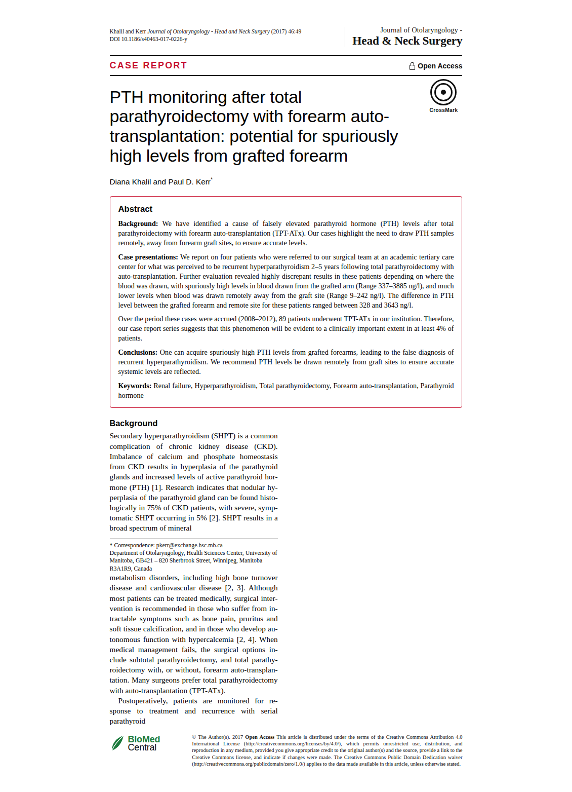Khalil and Kerr Journal of Otolaryngology - Head and Neck Surgery (2017) 46:49 DOI 10.1186/s40463-017-0226-y
Journal of Otolaryngology - Head & Neck Surgery
CASE REPORT
Open Access
CrossMark
PTH monitoring after total parathyroidectomy with forearm auto-transplantation: potential for spuriously high levels from grafted forearm
Diana Khalil and Paul D. Kerr*
Abstract
Background: We have identified a cause of falsely elevated parathyroid hormone (PTH) levels after total parathyroidectomy with forearm auto-transplantation (TPT-ATx). Our cases highlight the need to draw PTH samples remotely, away from forearm graft sites, to ensure accurate levels.
Case presentations: We report on four patients who were referred to our surgical team at an academic tertiary care center for what was perceived to be recurrent hyperparathyroidism 2–5 years following total parathyroidectomy with auto-transplantation. Further evaluation revealed highly discrepant results in these patients depending on where the blood was drawn, with spuriously high levels in blood drawn from the grafted arm (Range 337–3885 ng/l), and much lower levels when blood was drawn remotely away from the graft site (Range 9–242 ng/l). The difference in PTH level between the grafted forearm and remote site for these patients ranged between 328 and 3643 ng/l.
Over the period these cases were accrued (2008–2012), 89 patients underwent TPT-ATx in our institution. Therefore, our case report series suggests that this phenomenon will be evident to a clinically important extent in at least 4% of patients.
Conclusions: One can acquire spuriously high PTH levels from grafted forearms, leading to the false diagnosis of recurrent hyperparathyroidism. We recommend PTH levels be drawn remotely from graft sites to ensure accurate systemic levels are reflected.
Keywords: Renal failure, Hyperparathyroidism, Total parathyroidectomy, Forearm auto-transplantation, Parathyroid hormone
Background
Secondary hyperparathyroidism (SHPT) is a common complication of chronic kidney disease (CKD). Imbalance of calcium and phosphate homeostasis from CKD results in hyperplasia of the parathyroid glands and increased levels of active parathyroid hormone (PTH) [1]. Research indicates that nodular hyperplasia of the parathyroid gland can be found histologically in 75% of CKD patients, with severe, symptomatic SHPT occurring in 5% [2]. SHPT results in a broad spectrum of mineral
* Correspondence: pkerr@exchange.hsc.mb.ca
Department of Otolaryngology, Health Sciences Center, University of Manitoba, GB421 – 820 Sherbrook Street, Winnipeg, Manitoba R3A1R9, Canada
metabolism disorders, including high bone turnover disease and cardiovascular disease [2, 3]. Although most patients can be treated medically, surgical intervention is recommended in those who suffer from intractable symptoms such as bone pain, pruritus and soft tissue calcification, and in those who develop autonomous function with hypercalcemia [2, 4]. When medical management fails, the surgical options include subtotal parathyroidectomy, and total parathyroidectomy with, or without, forearm auto-transplantation. Many surgeons prefer total parathyroidectomy with auto-transplantation (TPT-ATx).
Postoperatively, patients are monitored for response to treatment and recurrence with serial parathyroid
BioMed Central
© The Author(s). 2017 Open Access This article is distributed under the terms of the Creative Commons Attribution 4.0 International License (http://creativecommons.org/licenses/by/4.0/), which permits unrestricted use, distribution, and reproduction in any medium, provided you give appropriate credit to the original author(s) and the source, provide a link to the Creative Commons license, and indicate if changes were made. The Creative Commons Public Domain Dedication waiver (http://creativecommons.org/publicdomain/zero/1.0/) applies to the data made available in this article, unless otherwise stated.